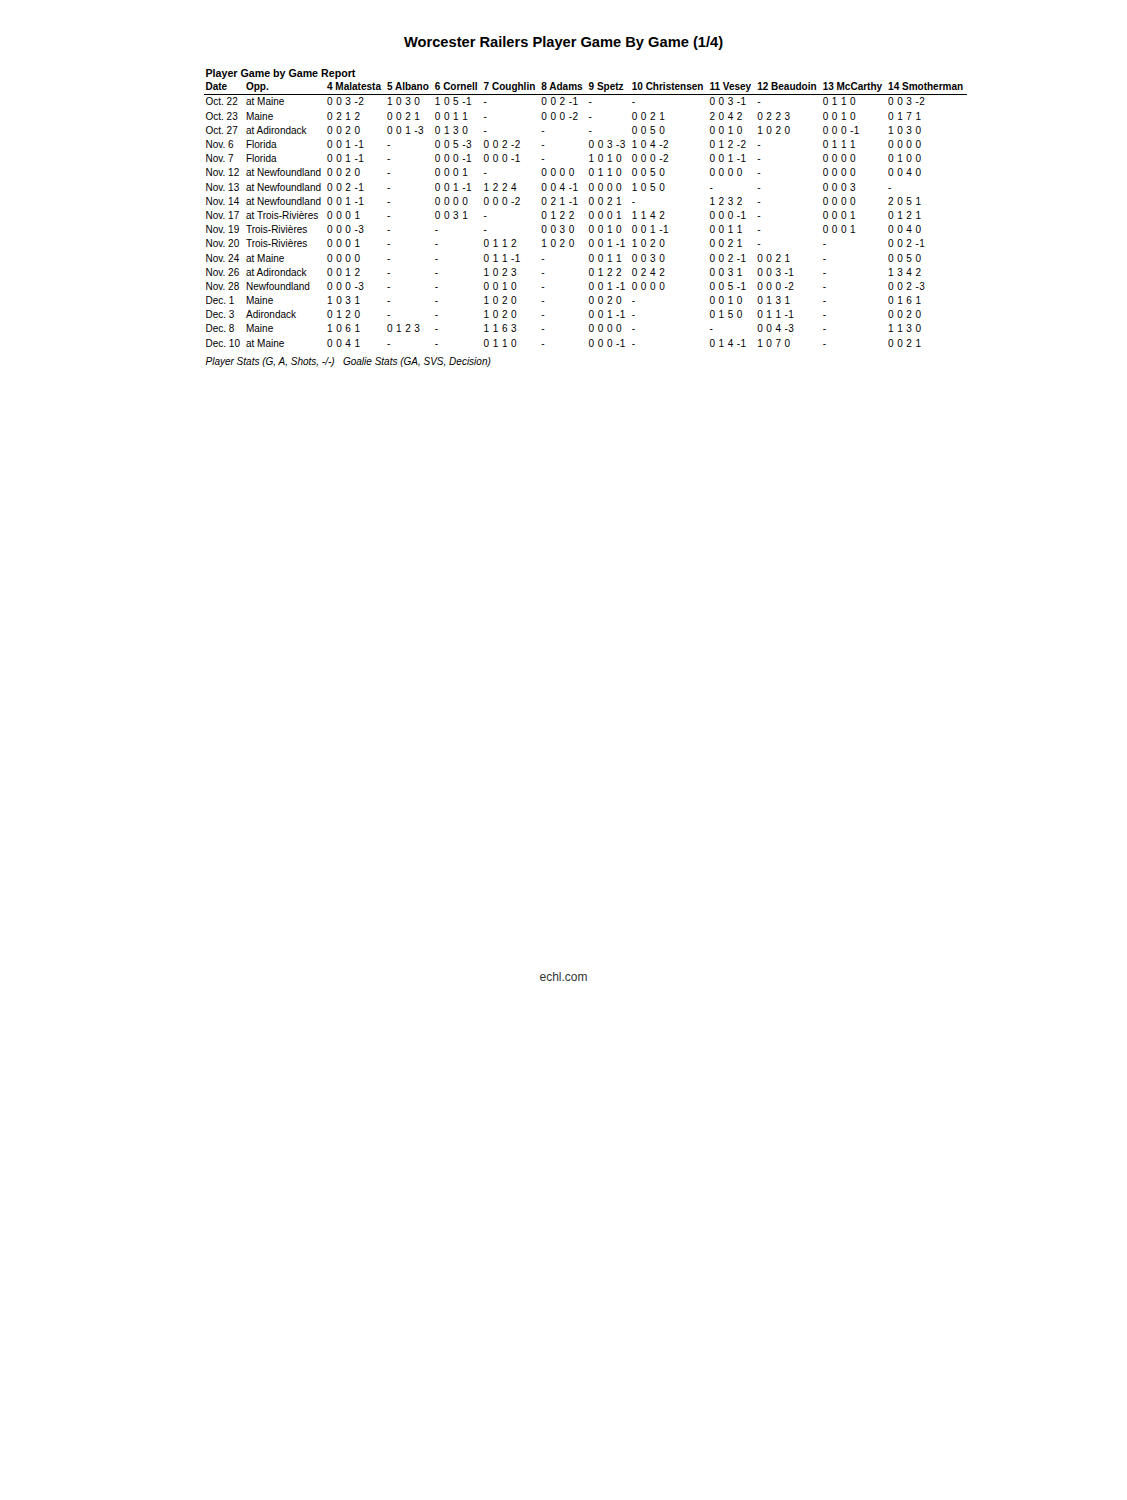Worcester Railers Player Game By Game (1/4)
Player Game by Game Report
| Date | Opp. | 4 Malatesta | 5 Albano | 6 Cornell | 7 Coughlin | 8 Adams | 9 Spetz | 10 Christensen | 11 Vesey | 12 Beaudoin | 13 McCarthy | 14 Smotherman |
| --- | --- | --- | --- | --- | --- | --- | --- | --- | --- | --- | --- | --- |
| Oct. 22 | at Maine | 0 0 3 -2 | 1 0 3 0 | 1 0 5 -1 | - | 0 0 2 -1 | - | - | 0 0 3 -1 | - | 0 1 1 0 | 0 0 3 -2 |
| Oct. 23 | Maine | 0 2 1 2 | 0 0 2 1 | 0 0 1 1 | - | 0 0 0 -2 | - | 0 0 2 1 | 2 0 4 2 | 0 2 2 3 | 0 0 1 0 | 0 1 7 1 |
| Oct. 27 | at Adirondack | 0 0 2 0 | 0 0 1 -3 | 0 1 3 0 | - | - | - | 0 0 5 0 | 0 0 1 0 | 1 0 2 0 | 0 0 0 -1 | 1 0 3 0 |
| Nov. 6 | Florida | 0 0 1 -1 | - | 0 0 5 -3 | 0 0 2 -2 | - | 0 0 3 -3 | 1 0 4 -2 | 0 1 2 -2 | - | 0 1 1 1 | 0 0 0 0 |
| Nov. 7 | Florida | 0 0 1 -1 | - | 0 0 0 -1 | 0 0 0 -1 | - | 1 0 1 0 | 0 0 0 -2 | 0 0 1 -1 | - | 0 0 0 0 | 0 1 0 0 |
| Nov. 12 | at Newfoundland | 0 0 2 0 | - | 0 0 0 1 | - | 0 0 0 0 | 0 1 1 0 | 0 0 5 0 | 0 0 0 0 | - | 0 0 0 0 | 0 0 4 0 |
| Nov. 13 | at Newfoundland | 0 0 2 -1 | - | 0 0 1 -1 | 1 2 2 4 | 0 0 4 -1 | 0 0 0 0 | 1 0 5 0 | - | - | 0 0 0 3 | - |
| Nov. 14 | at Newfoundland | 0 0 1 -1 | - | 0 0 0 0 | 0 0 0 -2 | 0 2 1 -1 | 0 0 2 1 | - | 1 2 3 2 | - | 0 0 0 0 | 2 0 5 1 |
| Nov. 17 | at Trois-Rivières | 0 0 0 1 | - | 0 0 3 1 | - | 0 1 2 2 | 0 0 0 1 | 1 1 4 2 | 0 0 0 -1 | - | 0 0 0 1 | 0 1 2 1 |
| Nov. 19 | Trois-Rivières | 0 0 0 -3 | - | - | - | 0 0 3 0 | 0 0 1 0 | 0 0 1 -1 | 0 0 1 1 | - | 0 0 0 1 | 0 0 4 0 |
| Nov. 20 | Trois-Rivières | 0 0 0 1 | - | - | 0 1 1 2 | 1 0 2 0 | 0 0 1 -1 | 1 0 2 0 | 0 0 2 1 | - | - | 0 0 2 -1 |
| Nov. 24 | at Maine | 0 0 0 0 | - | - | 0 1 1 -1 | - | 0 0 1 1 | 0 0 3 0 | 0 0 2 -1 | 0 0 2 1 | - | 0 0 5 0 |
| Nov. 26 | at Adirondack | 0 0 1 2 | - | - | 1 0 2 3 | - | 0 1 2 2 | 0 2 4 2 | 0 0 3 1 | 0 0 3 -1 | - | 1 3 4 2 |
| Nov. 28 | Newfoundland | 0 0 0 -3 | - | - | 0 0 1 0 | - | 0 0 1 -1 | 0 0 0 0 | 0 0 5 -1 | 0 0 0 -2 | - | 0 0 2 -3 |
| Dec. 1 | Maine | 1 0 3 1 | - | - | 1 0 2 0 | - | 0 0 2 0 | - | 0 0 1 0 | 0 1 3 1 | - | 0 1 6 1 |
| Dec. 3 | Adirondack | 0 1 2 0 | - | - | 1 0 2 0 | - | 0 0 1 -1 | - | 0 1 5 0 | 0 1 1 -1 | - | 0 0 2 0 |
| Dec. 8 | Maine | 1 0 6 1 | 0 1 2 3 | - | 1 1 6 3 | - | 0 0 0 0 | - | - | 0 0 4 -3 | - | 1 1 3 0 |
| Dec. 10 | at Maine | 0 0 4 1 | - | - | 0 1 1 0 | - | 0 0 0 -1 | - | 0 1 4 -1 | 1 0 7 0 | - | 0 0 2 1 |
Player Stats (G, A, Shots, -/-) Goalie Stats (GA, SVS, Decision)
echl.com